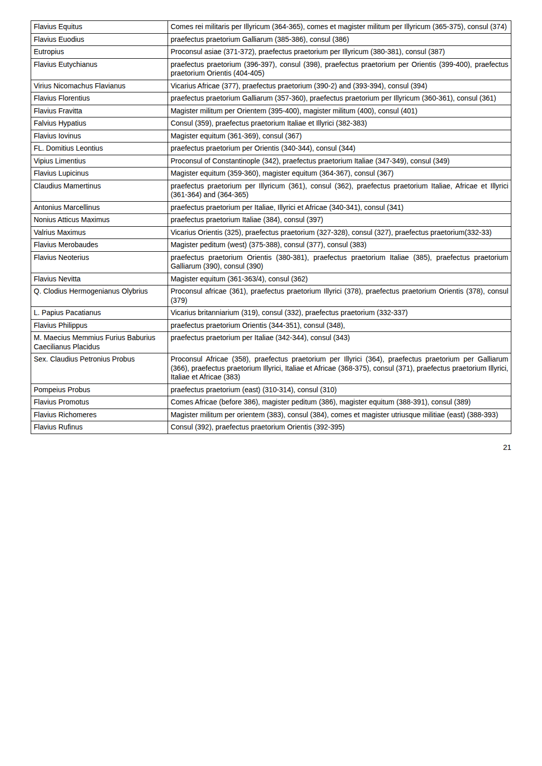| Flavius Equitus | Comes rei militaris per Illyricum (364-365), comes et magister militum per Illyricum (365-375), consul (374) |
| Flavius Euodius | praefectus praetorium Galliarum (385-386), consul (386) |
| Eutropius | Proconsul asiae (371-372), praefectus praetorium per Illyricum (380-381), consul (387) |
| Flavius Eutychianus | praefectus praetorium (396-397), consul (398), praefectus praetorium per Orientis (399-400), praefectus praetorium Orientis (404-405) |
| Virius Nicomachus Flavianus | Vicarius Africae (377), praefectus praetorium (390-2) and (393-394), consul (394) |
| Flavius Florentius | praefectus praetorium Galliarum (357-360), praefectus praetorium per Illyricum (360-361), consul (361) |
| Flavius Fravitta | Magister militum per Orientem (395-400), magister militum (400), consul (401) |
| Falvius Hypatius | Consul (359), praefectus praetorium Italiae et Illyrici (382-383) |
| Flavius Iovinus | Magister equitum (361-369), consul (367) |
| FL. Domitius Leontius | praefectus praetorium per Orientis (340-344), consul (344) |
| Vipius Limentius | Proconsul of Constantinople (342), praefectus praetorium Italiae (347-349), consul (349) |
| Flavius Lupicinus | Magister equitum (359-360), magister equitum (364-367), consul (367) |
| Claudius Mamertinus | praefectus praetorium per Illyricum (361), consul (362), praefectus praetorium Italiae, Africae et Illyrici (361-364) and (364-365) |
| Antonius Marcellinus | praefectus praetorium per Italiae, Illyrici et Africae (340-341), consul (341) |
| Nonius Atticus Maximus | praefectus praetorium Italiae (384), consul (397) |
| Valrius Maximus | Vicarius Orientis (325), praefectus praetorium (327-328), consul (327), praefectus praetorium(332-33) |
| Flavius Merobaudes | Magister peditum (west) (375-388), consul (377), consul (383) |
| Flavius Neoterius | praefectus praetorium Orientis (380-381), praefectus praetorium Italiae (385), praefectus praetorium Galliarum (390), consul (390) |
| Flavius Nevitta | Magister equitum (361-363/4), consul (362) |
| Q. Clodius Hermogenianus Olybrius | Proconsul africae (361), praefectus praetorium Illyrici (378), praefectus praetorium Orientis (378), consul (379) |
| L. Papius Pacatianus | Vicarius britanniarium (319), consul (332), praefectus praetorium (332-337) |
| Flavius Philippus | praefectus praetorium Orientis (344-351), consul (348), |
| M. Maecius Memmius Furius Baburius Caecilianus Placidus | praefectus praetorium per Italiae (342-344), consul (343) |
| Sex. Claudius Petronius Probus | Proconsul Africae (358), praefectus praetorium per Illyrici (364), praefectus praetorium per Galliarum (366), praefectus praetorium Illyrici, Italiae et Africae (368-375), consul (371), praefectus praetorium Illyrici, Italiae et Africae (383) |
| Pompeius Probus | praefectus praetorium (east) (310-314), consul (310) |
| Flavius Promotus | Comes Africae (before 386), magister peditum (386), magister equitum (388-391), consul (389) |
| Flavius Richomeres | Magister militum per orientem (383), consul (384), comes et magister utriusque militiae (east) (388-393) |
| Flavius Rufinus | Consul (392), praefectus praetorium Orientis (392-395) |
21